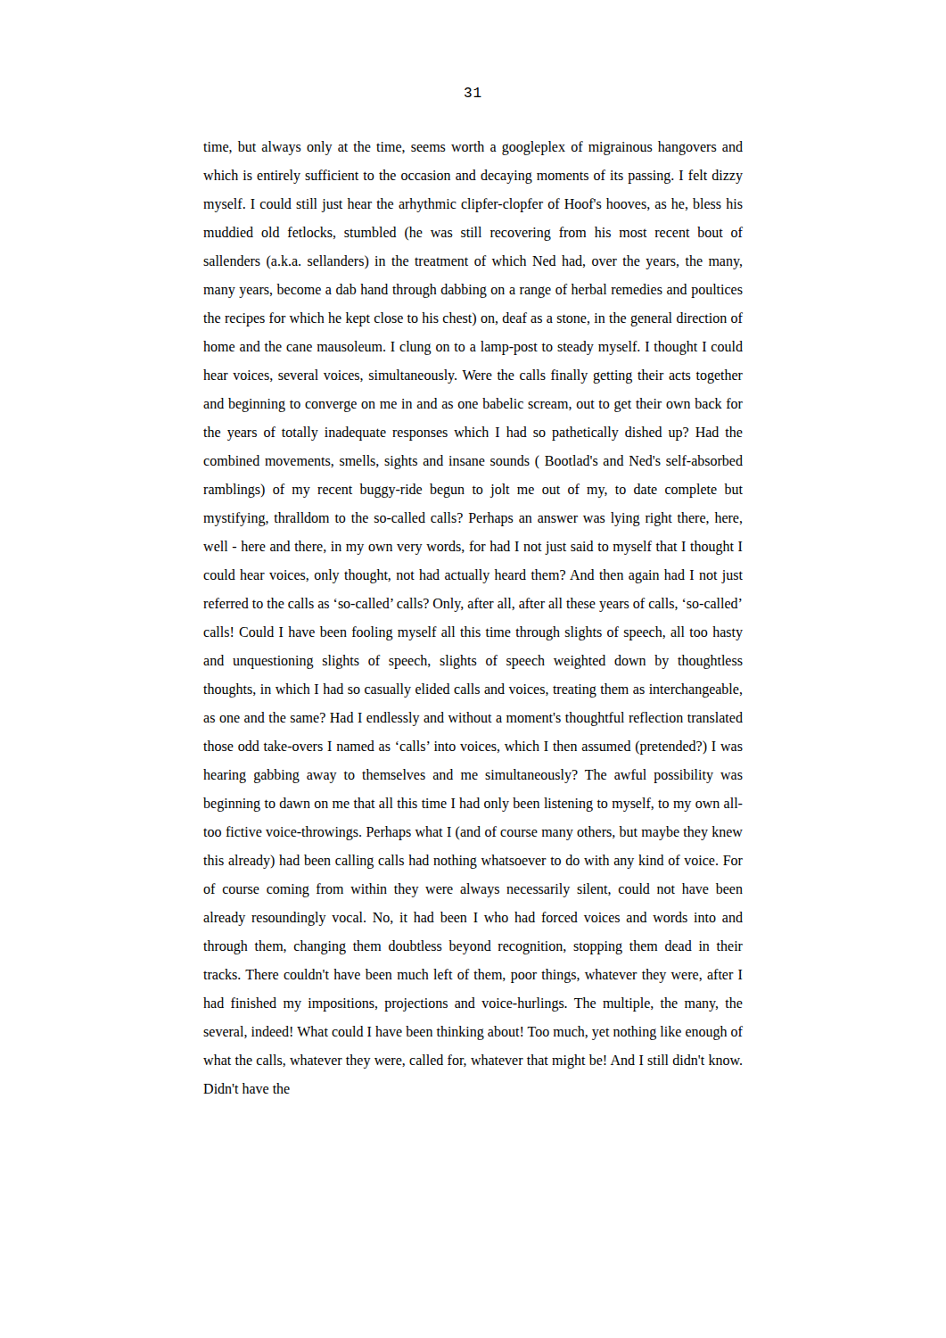31
time, but always only at the time, seems worth a googleplex of migrainous hangovers and which is entirely sufficient to the occasion and decaying moments of its passing. I felt dizzy myself. I could still just hear the arhythmic clipfer-clopfer of Hoof's hooves, as he, bless his muddied old fetlocks, stumbled (he was still recovering from his most recent bout of sallenders (a.k.a. sellanders) in the treatment of which Ned had, over the years, the many, many years, become a dab hand through dabbing on a range of herbal remedies and poultices the recipes for which he kept close to his chest) on, deaf as a stone, in the general direction of home and the cane mausoleum. I clung on to a lamp-post to steady myself. I thought I could hear voices, several voices, simultaneously. Were the calls finally getting their acts together and beginning to converge on me in and as one babelic scream, out to get their own back for the years of totally inadequate responses which I had so pathetically dished up? Had the combined movements, smells, sights and insane sounds ( Bootlad's and Ned's self-absorbed ramblings) of my recent buggy-ride begun to jolt me out of my, to date complete but mystifying, thralldom to the so-called calls? Perhaps an answer was lying right there, here, well - here and there, in my own very words, for had I not just said to myself that I thought I could hear voices, only thought, not had actually heard them? And then again had I not just referred to the calls as ‘so-called’ calls? Only, after all, after all these years of calls, ‘so-called’ calls! Could I have been fooling myself all this time through slights of speech, all too hasty and unquestioning slights of speech, slights of speech weighted down by thoughtless thoughts, in which I had so casually elided calls and voices, treating them as interchangeable, as one and the same? Had I endlessly and without a moment's thoughtful reflection translated those odd take-overs I named as ‘calls’ into voices, which I then assumed (pretended?) I was hearing gabbing away to themselves and me simultaneously? The awful possibility was beginning to dawn on me that all this time I had only been listening to myself, to my own all-too fictive voice-throwings. Perhaps what I (and of course many others, but maybe they knew this already) had been calling calls had nothing whatsoever to do with any kind of voice. For of course coming from within they were always necessarily silent, could not have been already resoundingly vocal. No, it had been I who had forced voices and words into and through them, changing them doubtless beyond recognition, stopping them dead in their tracks. There couldn't have been much left of them, poor things, whatever they were, after I had finished my impositions, projections and voice-hurlings. The multiple, the many, the several, indeed! What could I have been thinking about! Too much, yet nothing like enough of what the calls, whatever they were, called for, whatever that might be! And I still didn't know. Didn't have the